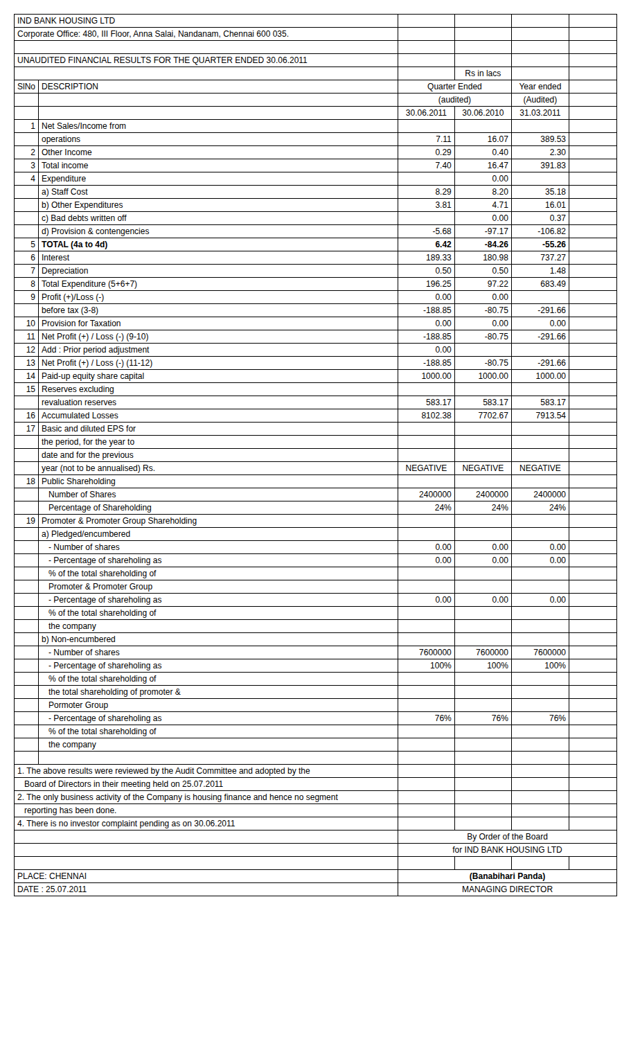| IND BANK HOUSING LTD | | | | |
| Corporate Office: 480, III Floor, Anna Salai, Nandanam, Chennai 600 035. | | | | |
| UNAUDITED FINANCIAL RESULTS FOR THE QUARTER ENDED 30.06.2011 | | | | |
| | | Rs in lacs | | |
| SlNo | DESCRIPTION | Quarter Ended | Year ended | |
| | | (audited) | (Audited) | |
| | | 30.06.2011 | 30.06.2010 | 31.03.2011 | |
| 1 | Net Sales/Income from | | | | |
| | operations | 7.11 | 16.07 | 389.53 | |
| 2 | Other Income | 0.29 | 0.40 | 2.30 | |
| 3 | Total income | 7.40 | 16.47 | 391.83 | |
| 4 | Expenditure | | 0.00 | | |
| | a) Staff Cost | 8.29 | 8.20 | 35.18 | |
| | b) Other Expenditures | 3.81 | 4.71 | 16.01 | |
| | c) Bad debts written off | | 0.00 | 0.37 | |
| | d) Provision & contengencies | -5.68 | -97.17 | -106.82 | |
| 5 | TOTAL (4a to 4d) | 6.42 | -84.26 | -55.26 | |
| 6 | Interest | 189.33 | 180.98 | 737.27 | |
| 7 | Depreciation | 0.50 | 0.50 | 1.48 | |
| 8 | Total Expenditure (5+6+7) | 196.25 | 97.22 | 683.49 | |
| 9 | Profit (+)/Loss (-) | 0.00 | 0.00 | | |
| | before tax (3-8) | -188.85 | -80.75 | -291.66 | |
| 10 | Provision for Taxation | 0.00 | 0.00 | 0.00 | |
| 11 | Net Profit (+) / Loss (-) (9-10) | -188.85 | -80.75 | -291.66 | |
| 12 | Add : Prior period adjustment | 0.00 | | | |
| 13 | Net Profit (+) / Loss (-) (11-12) | -188.85 | -80.75 | -291.66 | |
| 14 | Paid-up equity share capital | 1000.00 | 1000.00 | 1000.00 | |
| 15 | Reserves excluding | | | | |
| | revaluation reserves | 583.17 | 583.17 | 583.17 | |
| 16 | Accumulated Losses | 8102.38 | 7702.67 | 7913.54 | |
| 17 | Basic and diluted EPS for | | | | |
| | the period, for the year to | | | | |
| | date and for the previous | | | | |
| | year (not to be annualised) Rs. | NEGATIVE | NEGATIVE | NEGATIVE | |
| 18 | Public Shareholding | | | | |
| | Number of Shares | 2400000 | 2400000 | 2400000 | |
| | Percentage of Shareholding | 24% | 24% | 24% | |
| 19 | Promoter & Promoter Group Shareholding | | | | |
| | a) Pledged/encumbered | | | | |
| | - Number of shares | 0.00 | 0.00 | 0.00 | |
| | - Percentage of shareholing as | 0.00 | 0.00 | 0.00 | |
| | % of the total shareholding of | | | | |
| | Promoter & Promoter Group | | | | |
| | - Percentage of shareholing as | 0.00 | 0.00 | 0.00 | |
| | % of the total shareholding of | | | | |
| | the company | | | | |
| | b) Non-encumbered | | | | |
| | - Number of shares | 7600000 | 7600000 | 7600000 | |
| | - Percentage of shareholing as | 100% | 100% | 100% | |
| | % of the total shareholding of | | | | |
| | the total shareholding of promoter & | | | | |
| | Pormoter Group | | | | |
| | - Percentage of shareholing as | 76% | 76% | 76% | |
| | % of the total shareholding of | | | | |
| | the company | | | | |
| 1. The above results were reviewed by the Audit Committee and adopted by the | | | | |
| Board of Directors in their meeting held on 25.07.2011 | | | | |
| 2. The only business activity of the Company is housing finance and hence no segment | | | | |
| reporting has been done. | | | | |
| 4. There is no investor complaint pending as on 30.06.2011 | | | | |
| | By Order of the Board |
| | for IND BANK HOUSING LTD |
| PLACE: CHENNAI | (Banabihari Panda) |
| DATE : 25.07.2011 | MANAGING DIRECTOR |